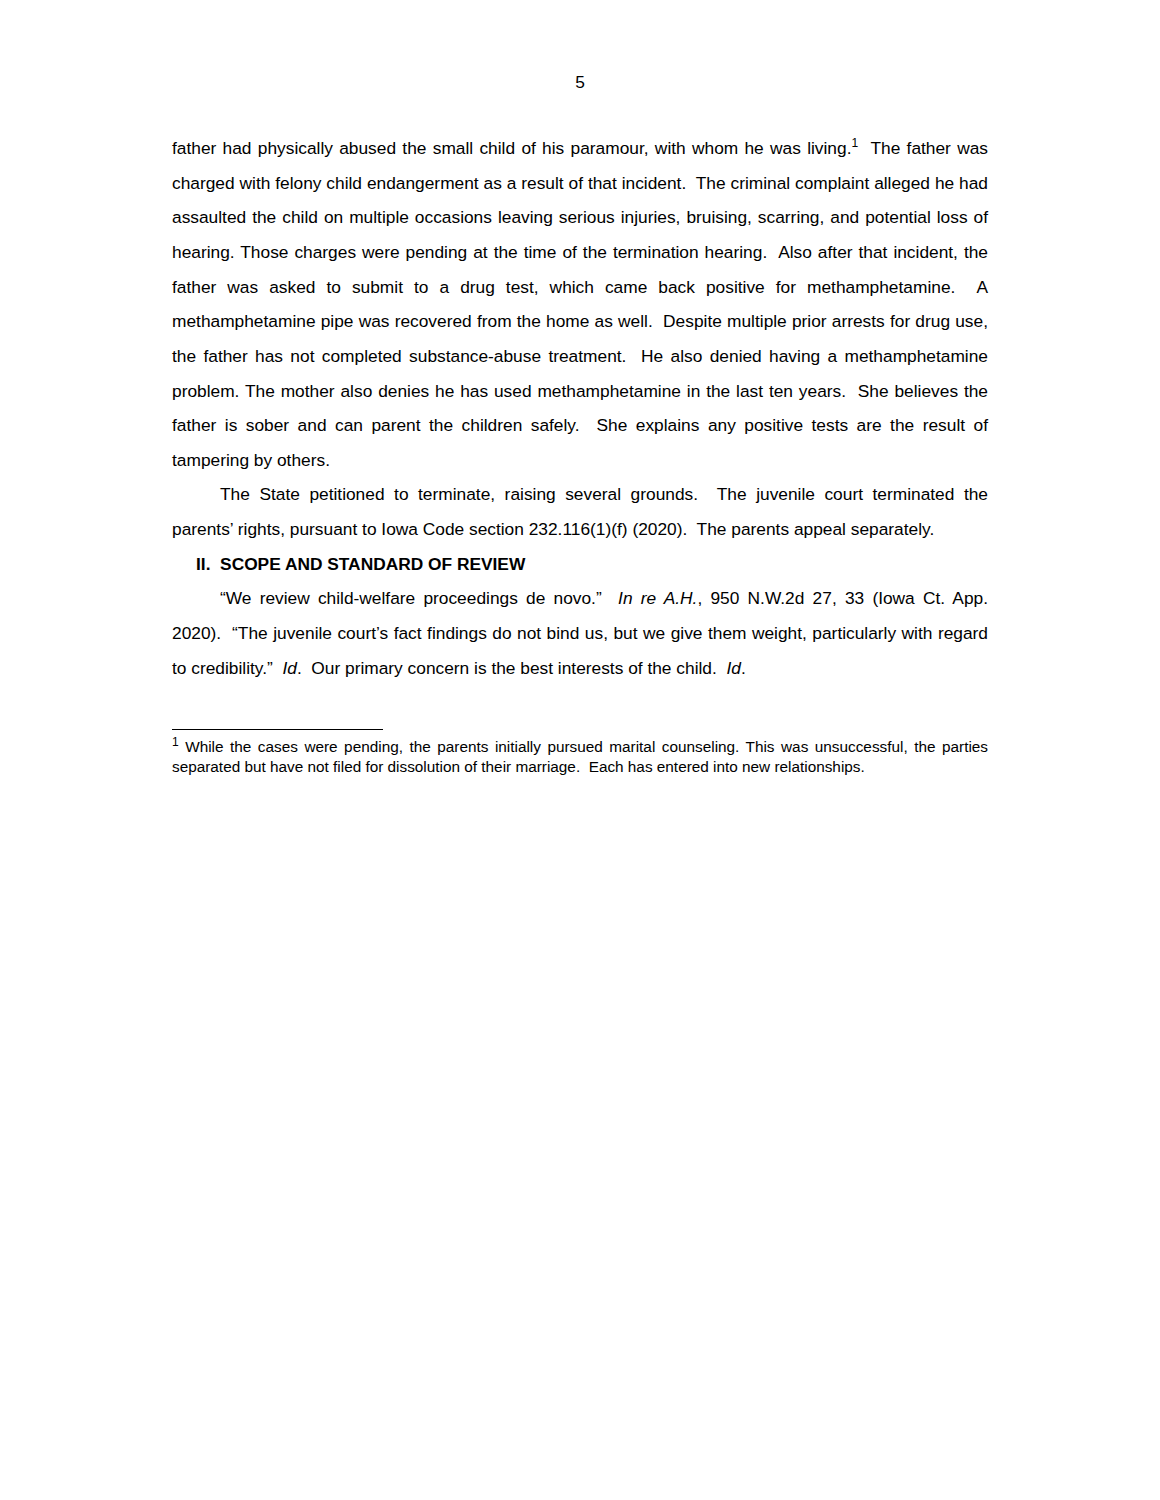5
father had physically abused the small child of his paramour, with whom he was living.1 The father was charged with felony child endangerment as a result of that incident. The criminal complaint alleged he had assaulted the child on multiple occasions leaving serious injuries, bruising, scarring, and potential loss of hearing. Those charges were pending at the time of the termination hearing. Also after that incident, the father was asked to submit to a drug test, which came back positive for methamphetamine. A methamphetamine pipe was recovered from the home as well. Despite multiple prior arrests for drug use, the father has not completed substance-abuse treatment. He also denied having a methamphetamine problem. The mother also denies he has used methamphetamine in the last ten years. She believes the father is sober and can parent the children safely. She explains any positive tests are the result of tampering by others.
The State petitioned to terminate, raising several grounds. The juvenile court terminated the parents’ rights, pursuant to Iowa Code section 232.116(1)(f) (2020). The parents appeal separately.
II. SCOPE AND STANDARD OF REVIEW
“We review child-welfare proceedings de novo.” In re A.H., 950 N.W.2d 27, 33 (Iowa Ct. App. 2020). “The juvenile court’s fact findings do not bind us, but we give them weight, particularly with regard to credibility.” Id. Our primary concern is the best interests of the child. Id.
1 While the cases were pending, the parents initially pursued marital counseling. This was unsuccessful, the parties separated but have not filed for dissolution of their marriage. Each has entered into new relationships.